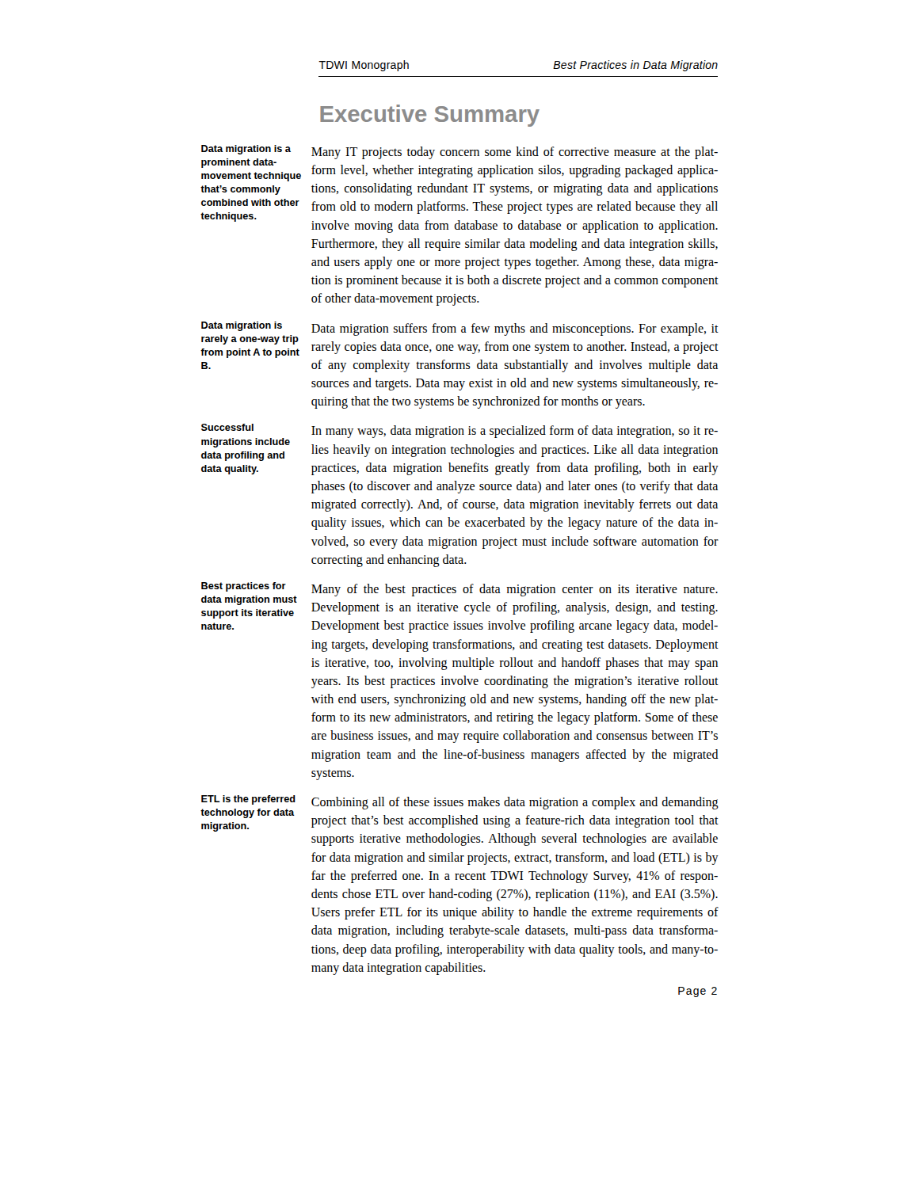TDWI Monograph Best Practices in Data Migration
Executive Summary
Data migration is a prominent data-movement technique that’s commonly combined with other techniques.
Many IT projects today concern some kind of corrective measure at the platform level, whether integrating application silos, upgrading packaged applications, consolidating redundant IT systems, or migrating data and applications from old to modern platforms. These project types are related because they all involve moving data from database to database or application to application. Furthermore, they all require similar data modeling and data integration skills, and users apply one or more project types together. Among these, data migration is prominent because it is both a discrete project and a common component of other data-movement projects.
Data migration is rarely a one-way trip from point A to point B.
Data migration suffers from a few myths and misconceptions. For example, it rarely copies data once, one way, from one system to another. Instead, a project of any complexity transforms data substantially and involves multiple data sources and targets. Data may exist in old and new systems simultaneously, requiring that the two systems be synchronized for months or years.
Successful migrations include data profiling and data quality.
In many ways, data migration is a specialized form of data integration, so it relies heavily on integration technologies and practices. Like all data integration practices, data migration benefits greatly from data profiling, both in early phases (to discover and analyze source data) and later ones (to verify that data migrated correctly). And, of course, data migration inevitably ferrets out data quality issues, which can be exacerbated by the legacy nature of the data involved, so every data migration project must include software automation for correcting and enhancing data.
Best practices for data migration must support its iterative nature.
Many of the best practices of data migration center on its iterative nature. Development is an iterative cycle of profiling, analysis, design, and testing. Development best practice issues involve profiling arcane legacy data, modeling targets, developing transformations, and creating test datasets. Deployment is iterative, too, involving multiple rollout and handoff phases that may span years. Its best practices involve coordinating the migration’s iterative rollout with end users, synchronizing old and new systems, handing off the new platform to its new administrators, and retiring the legacy platform. Some of these are business issues, and may require collaboration and consensus between IT’s migration team and the line-of-business managers affected by the migrated systems.
ETL is the preferred technology for data migration.
Combining all of these issues makes data migration a complex and demanding project that’s best accomplished using a feature-rich data integration tool that supports iterative methodologies. Although several technologies are available for data migration and similar projects, extract, transform, and load (ETL) is by far the preferred one. In a recent TDWI Technology Survey, 41% of respondents chose ETL over hand-coding (27%), replication (11%), and EAI (3.5%). Users prefer ETL for its unique ability to handle the extreme requirements of data migration, including terabyte-scale datasets, multi-pass data transformations, deep data profiling, interoperability with data quality tools, and many-to-many data integration capabilities.
Page 2